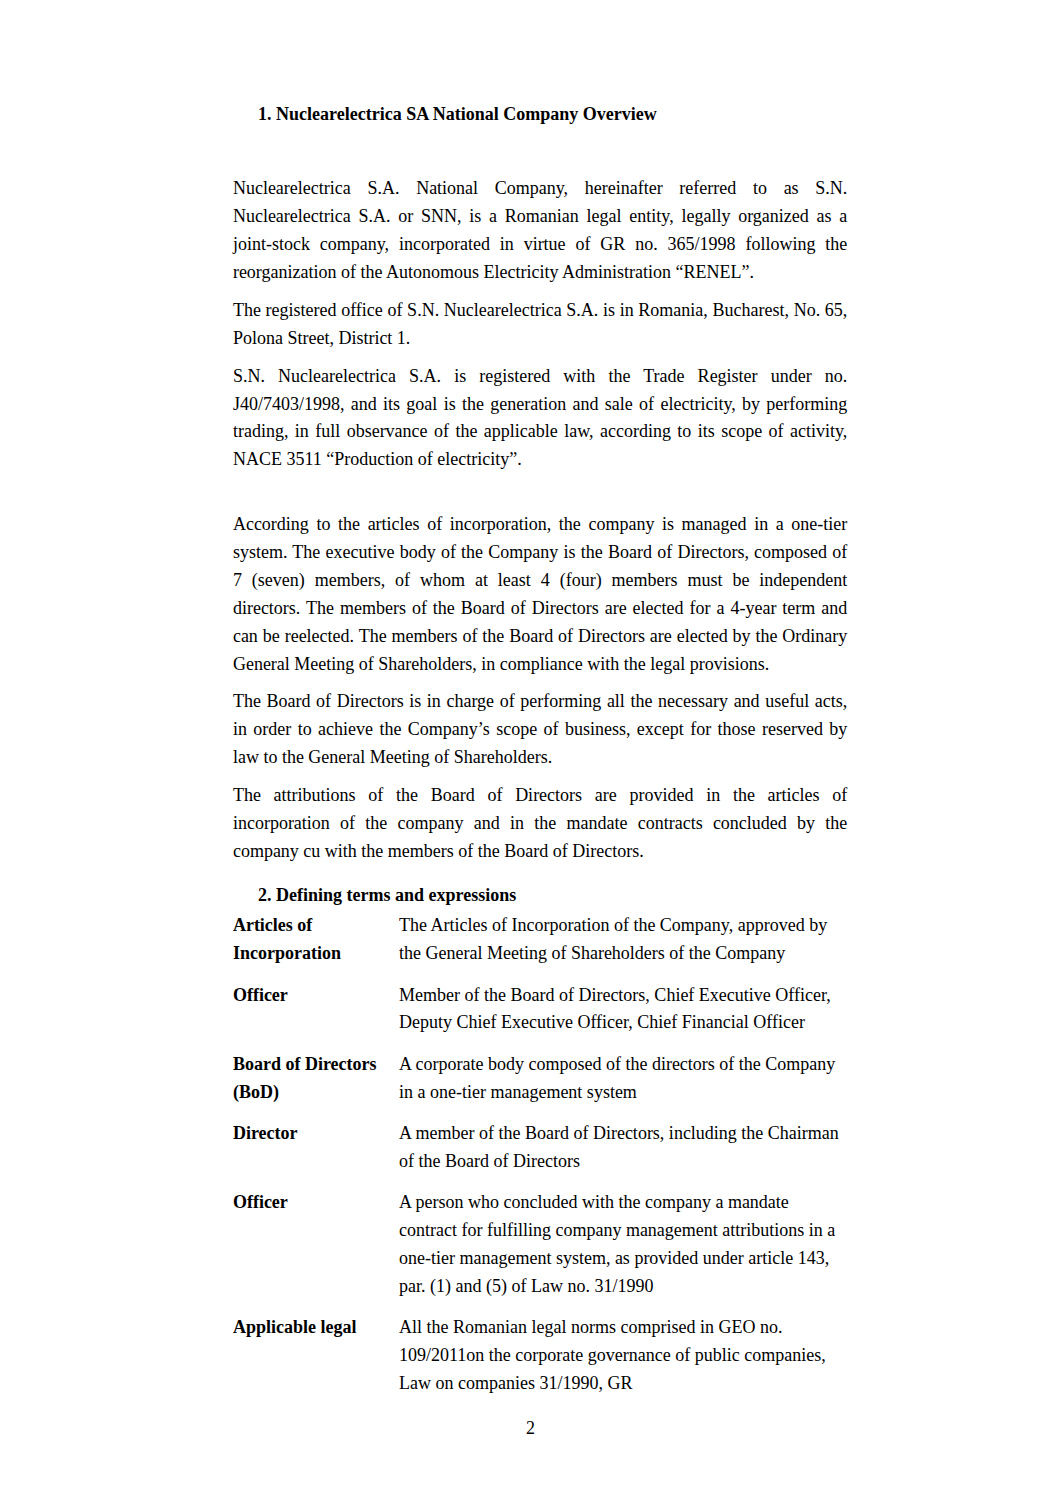Nuclearelectrica SA National Company Overview
Nuclearelectrica S.A. National Company, hereinafter referred to as S.N. Nuclearelectrica S.A. or SNN, is a Romanian legal entity, legally organized as a joint-stock company, incorporated in virtue of GR no. 365/1998 following the reorganization of the Autonomous Electricity Administration “RENEL”.
The registered office of S.N. Nuclearelectrica S.A. is in Romania, Bucharest, No. 65, Polona Street, District 1.
S.N. Nuclearelectrica S.A. is registered with the Trade Register under no. J40/7403/1998, and its goal is the generation and sale of electricity, by performing trading, in full observance of the applicable law, according to its scope of activity, NACE 3511 “Production of electricity”.
According to the articles of incorporation, the company is managed in a one-tier system. The executive body of the Company is the Board of Directors, composed of 7 (seven) members, of whom at least 4 (four) members must be independent directors. The members of the Board of Directors are elected for a 4-year term and can be reelected. The members of the Board of Directors are elected by the Ordinary General Meeting of Shareholders, in compliance with the legal provisions.
The Board of Directors is in charge of performing all the necessary and useful acts, in order to achieve the Company’s scope of business, except for those reserved by law to the General Meeting of Shareholders.
The attributions of the Board of Directors are provided in the articles of incorporation of the company and in the mandate contracts concluded by the company cu with the members of the Board of Directors.
Defining terms and expressions
| Articles of Incorporation | The Articles of Incorporation of the Company, approved by the General Meeting of Shareholders of the Company |
| Officer | Member of the Board of Directors, Chief Executive Officer, Deputy Chief Executive Officer, Chief Financial Officer |
| Board of Directors (BoD) | A corporate body composed of the directors of the Company in a one-tier management system |
| Director | A member of the Board of Directors, including the Chairman of the Board of Directors |
| Officer | A person who concluded with the company a mandate contract for fulfilling company management attributions in a one-tier management system, as provided under article 143, par. (1) and (5) of Law no. 31/1990 |
| Applicable legal | All the Romanian legal norms comprised in GEO no. 109/2011on the corporate governance of public companies, Law on companies 31/1990, GR |
2